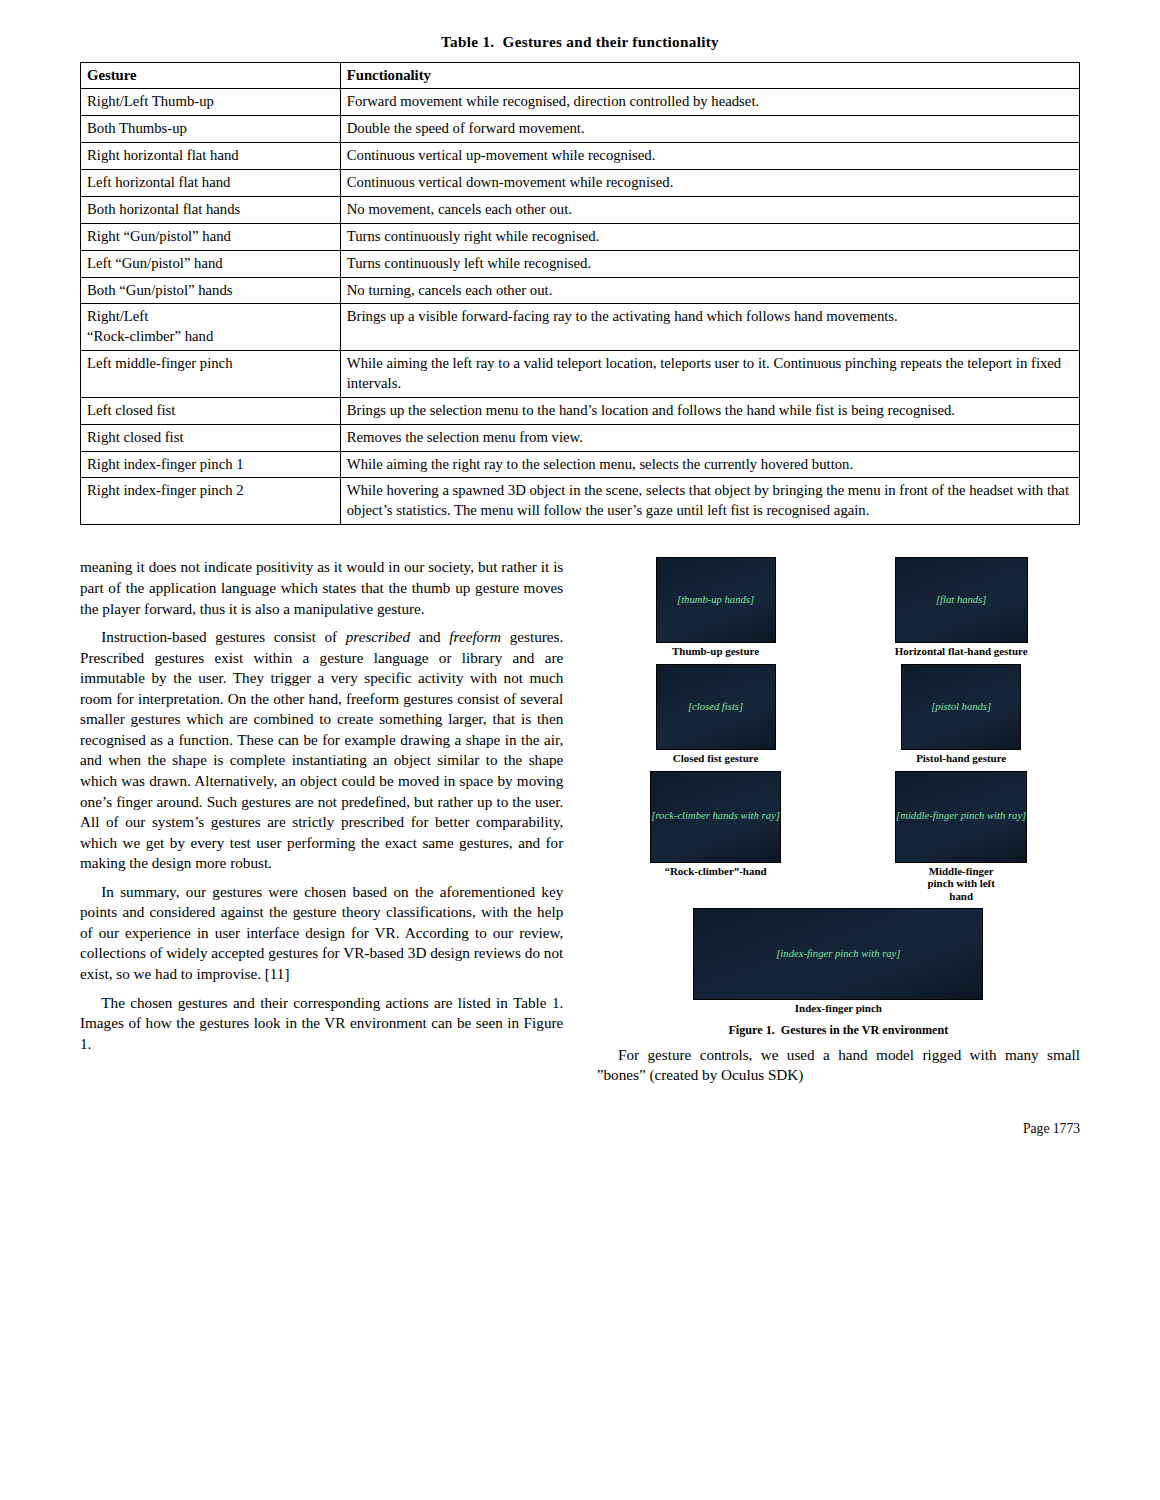Table 1. Gestures and their functionality
| Gesture | Functionality |
| --- | --- |
| Right/Left Thumb-up | Forward movement while recognised, direction controlled by headset. |
| Both Thumbs-up | Double the speed of forward movement. |
| Right horizontal flat hand | Continuous vertical up-movement while recognised. |
| Left horizontal flat hand | Continuous vertical down-movement while recognised. |
| Both horizontal flat hands | No movement, cancels each other out. |
| Right “Gun/pistol” hand | Turns continuously right while recognised. |
| Left “Gun/pistol” hand | Turns continuously left while recognised. |
| Both “Gun/pistol” hands | No turning, cancels each other out. |
| Right/Left “Rock-climber” hand | Brings up a visible forward-facing ray to the activating hand which follows hand movements. |
| Left middle-finger pinch | While aiming the left ray to a valid teleport location, teleports user to it. Continuous pinching repeats the teleport in fixed intervals. |
| Left closed fist | Brings up the selection menu to the hand’s location and follows the hand while fist is being recognised. |
| Right closed fist | Removes the selection menu from view. |
| Right index-finger pinch 1 | While aiming the right ray to the selection menu, selects the currently hovered button. |
| Right index-finger pinch 2 | While hovering a spawned 3D object in the scene, selects that object by bringing the menu in front of the headset with that object’s statistics. The menu will follow the user’s gaze until left fist is recognised again. |
meaning it does not indicate positivity as it would in our society, but rather it is part of the application language which states that the thumb up gesture moves the player forward, thus it is also a manipulative gesture.
Instruction-based gestures consist of prescribed and freeform gestures. Prescribed gestures exist within a gesture language or library and are immutable by the user. They trigger a very specific activity with not much room for interpretation. On the other hand, freeform gestures consist of several smaller gestures which are combined to create something larger, that is then recognised as a function. These can be for example drawing a shape in the air, and when the shape is complete instantiating an object similar to the shape which was drawn. Alternatively, an object could be moved in space by moving one’s finger around. Such gestures are not predefined, but rather up to the user. All of our system’s gestures are strictly prescribed for better comparability, which we get by every test user performing the exact same gestures, and for making the design more robust.
In summary, our gestures were chosen based on the aforementioned key points and considered against the gesture theory classifications, with the help of our experience in user interface design for VR. According to our review, collections of widely accepted gestures for VR-based 3D design reviews do not exist, so we had to improvise. [11]
The chosen gestures and their corresponding actions are listed in Table 1. Images of how the gestures look in the VR environment can be seen in Figure 1.
[thumb-up hands]
Thumb-up gesture
[flat hands]
Horizontal flat-hand gesture
[closed fists]
Closed fist gesture
[pistol hands]
Pistol-hand gesture
[rock-climber hands with ray]
“Rock-climber”-hand
[middle-finger pinch with ray]
Middle-finger
pinch with left
hand
[index-finger pinch with ray]
Index-finger pinch
Figure 1. Gestures in the VR environment
For gesture controls, we used a hand model rigged with many small ”bones” (created by Oculus SDK)
Page 1773